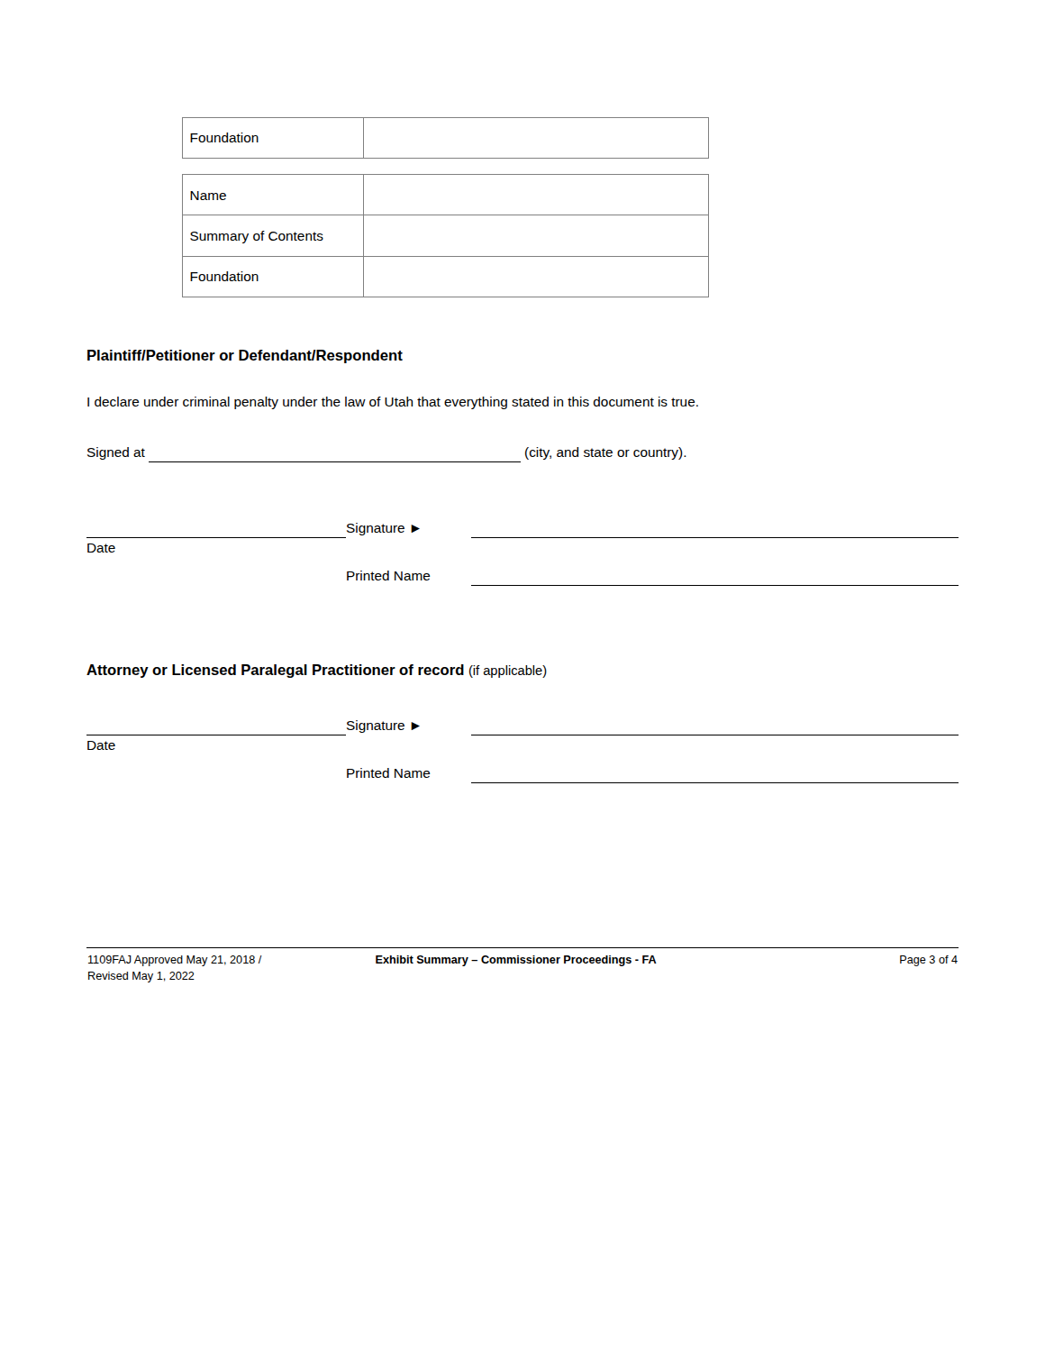| Foundation | |
| Name | |
| Summary of Contents | |
| Foundation | |
Plaintiff/Petitioner or Defendant/Respondent
I declare under criminal penalty under the law of Utah that everything stated in this document is true.
Signed at (city, and state or country).
| | Signature ► | |
| Date | | |
| | Printed Name | |
Attorney or Licensed Paralegal Practitioner of record (if applicable)
| | Signature ► | |
| Date | | |
| | Printed Name | |
| 1109FAJ Approved May 21, 2018 / Revised May 1, 2022 | Exhibit Summary – Commissioner Proceedings - FA | Page 3 of 4 |